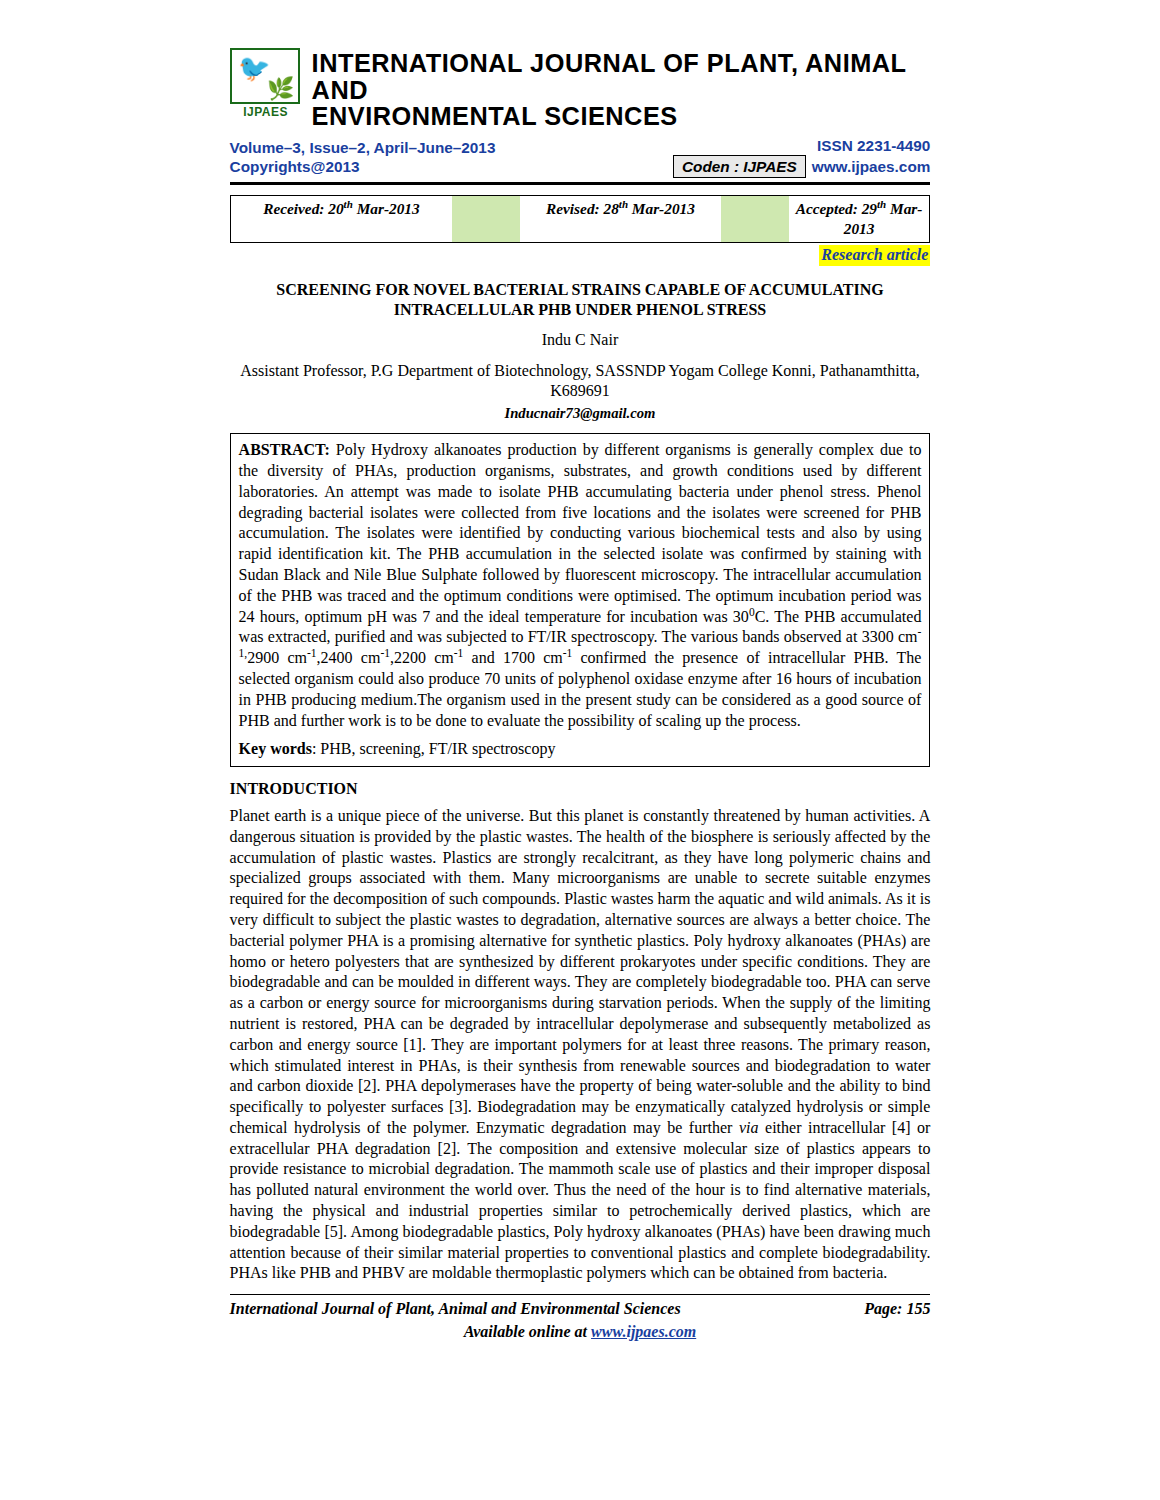🐦 🌿
IJPAES
INTERNATIONAL JOURNAL OF PLANT, ANIMAL AND
ENVIRONMENTAL SCIENCES
Volume–3, Issue–2, April–June–2013
Copyrights@2013
ISSN 2231-4490
Coden : IJPAES www.ijpaes.com
Received: 20th Mar-2013
Revised: 28th Mar-2013
Accepted: 29th Mar-2013
Research article
Screening for Novel Bacterial Strains Capable of Accumulating Intracellular PHB Under Phenol Stress
Indu C Nair
Assistant Professor, P.G Department of Biotechnology, SASSNDP Yogam College Konni, Pathanamthitta, K689691
Inducnair73@gmail.com
ABSTRACT: Poly Hydroxy alkanoates production by different organisms is generally complex due to the diversity of PHAs, production organisms, substrates, and growth conditions used by different laboratories. An attempt was made to isolate PHB accumulating bacteria under phenol stress. Phenol degrading bacterial isolates were collected from five locations and the isolates were screened for PHB accumulation. The isolates were identified by conducting various biochemical tests and also by using rapid identification kit. The PHB accumulation in the selected isolate was confirmed by staining with Sudan Black and Nile Blue Sulphate followed by fluorescent microscopy. The intracellular accumulation of the PHB was traced and the optimum conditions were optimised. The optimum incubation period was 24 hours, optimum pH was 7 and the ideal temperature for incubation was 300C. The PHB accumulated was extracted, purified and was subjected to FT/IR spectroscopy. The various bands observed at 3300 cm-1,2900 cm-1,2400 cm-1,2200 cm-1 and 1700 cm-1 confirmed the presence of intracellular PHB. The selected organism could also produce 70 units of polyphenol oxidase enzyme after 16 hours of incubation in PHB producing medium.The organism used in the present study can be considered as a good source of PHB and further work is to be done to evaluate the possibility of scaling up the process.
Key words: PHB, screening, FT/IR spectroscopy
Introduction
Planet earth is a unique piece of the universe. But this planet is constantly threatened by human activities. A dangerous situation is provided by the plastic wastes. The health of the biosphere is seriously affected by the accumulation of plastic wastes. Plastics are strongly recalcitrant, as they have long polymeric chains and specialized groups associated with them. Many microorganisms are unable to secrete suitable enzymes required for the decomposition of such compounds. Plastic wastes harm the aquatic and wild animals. As it is very difficult to subject the plastic wastes to degradation, alternative sources are always a better choice. The bacterial polymer PHA is a promising alternative for synthetic plastics. Poly hydroxy alkanoates (PHAs) are homo or hetero polyesters that are synthesized by different prokaryotes under specific conditions. They are biodegradable and can be moulded in different ways. They are completely biodegradable too. PHA can serve as a carbon or energy source for microorganisms during starvation periods. When the supply of the limiting nutrient is restored, PHA can be degraded by intracellular depolymerase and subsequently metabolized as carbon and energy source [1]. They are important polymers for at least three reasons. The primary reason, which stimulated interest in PHAs, is their synthesis from renewable sources and biodegradation to water and carbon dioxide [2]. PHA depolymerases have the property of being water-soluble and the ability to bind specifically to polyester surfaces [3]. Biodegradation may be enzymatically catalyzed hydrolysis or simple chemical hydrolysis of the polymer. Enzymatic degradation may be further via either intracellular [4] or extracellular PHA degradation [2]. The composition and extensive molecular size of plastics appears to provide resistance to microbial degradation. The mammoth scale use of plastics and their improper disposal has polluted natural environment the world over. Thus the need of the hour is to find alternative materials, having the physical and industrial properties similar to petrochemically derived plastics, which are biodegradable [5]. Among biodegradable plastics, Poly hydroxy alkanoates (PHAs) have been drawing much attention because of their similar material properties to conventional plastics and complete biodegradability. PHAs like PHB and PHBV are moldable thermoplastic polymers which can be obtained from bacteria.
International Journal of Plant, Animal and Environmental Sciences
Page: 155
Available online at www.ijpaes.com